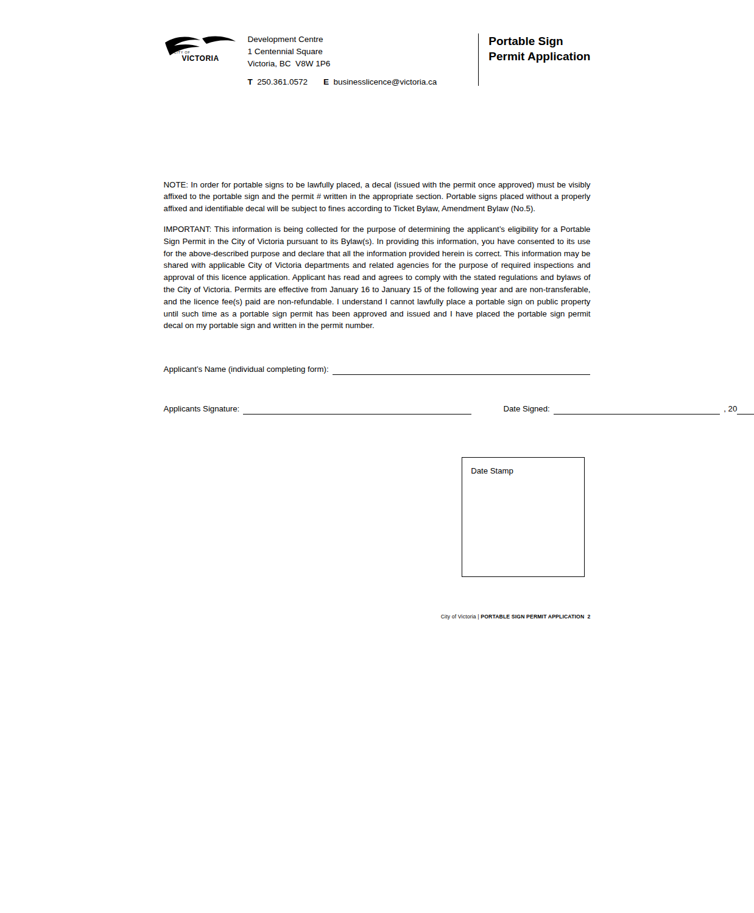CITY OF VICTORIA
Development Centre
1 Centennial Square
Victoria, BC V8W 1P6
T 250.361.0572 E businesslicence@victoria.ca
Portable Sign
Permit Application
NOTE: In order for portable signs to be lawfully placed, a decal (issued with the permit once approved) must be visibly affixed to the portable sign and the permit # written in the appropriate section. Portable signs placed without a properly affixed and identifiable decal will be subject to fines according to Ticket Bylaw, Amendment Bylaw (No.5).
IMPORTANT: This information is being collected for the purpose of determining the applicant’s eligibility for a Portable Sign Permit in the City of Victoria pursuant to its Bylaw(s). In providing this information, you have consented to its use for the above-described purpose and declare that all the information provided herein is correct. This information may be shared with applicable City of Victoria departments and related agencies for the purpose of required inspections and approval of this licence application. Applicant has read and agrees to comply with the stated regulations and bylaws of the City of Victoria. Permits are effective from January 16 to January 15 of the following year and are non-transferable, and the licence fee(s) paid are non-refundable. I understand I cannot lawfully place a portable sign on public property until such time as a portable sign permit has been approved and issued and I have placed the portable sign permit decal on my portable sign and written in the permit number.
Applicant’s Name (individual completing form):
Applicants Signature: Date Signed: , 20
Date Stamp
City of Victoria | PORTABLE SIGN PERMIT APPLICATION 2